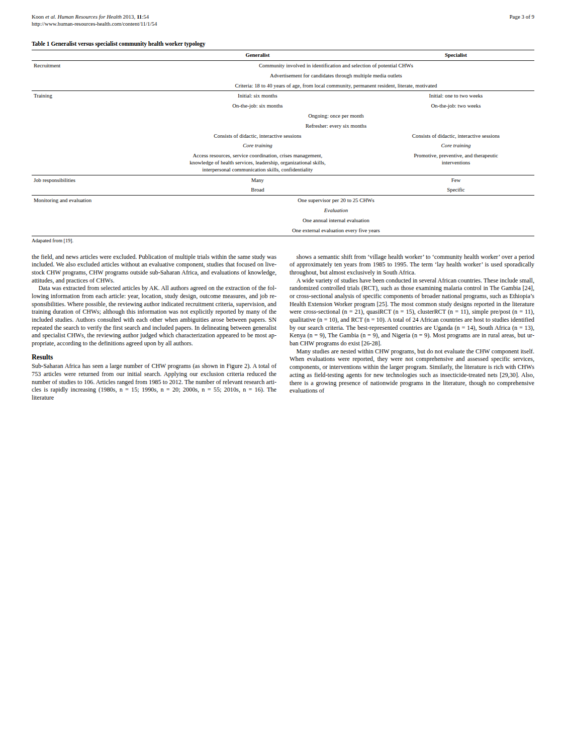Koon et al. Human Resources for Health 2013, 11:54
http://www.human-resources-health.com/content/11/1/54
Page 3 of 9
Table 1 Generalist versus specialist community health worker typology
| | Generalist | Specialist |
| --- | --- | --- |
| Recruitment | Community involved in identification and selection of potential CHWs |
| | Advertisement for candidates through multiple media outlets |
| | Criteria: 18 to 40 years of age, from local community, permanent resident, literate, motivated |
| Training | Initial: six months | Initial: one to two weeks |
| | On-the-job: six months | On-the-job: two weeks |
| | Ongoing: once per month |
| | Refresher: every six months |
| | Consists of didactic, interactive sessions | Consists of didactic, interactive sessions |
| | Core training | Core training |
| | Access resources, service coordination, crises management, knowledge of health services, leadership, organizational skills, interpersonal communication skills, confidentiality | Promotive, preventive, and therapeutic interventions |
| Job responsibilities | Many | Few |
| | Broad | Specific |
| Monitoring and evaluation | One supervisor per 20 to 25 CHWs |
| | Evaluation |
| | One annual internal evaluation |
| | One external evaluation every five years |
Adapated from [19].
the field, and news articles were excluded. Publication of multiple trials within the same study was included. We also excluded articles without an evaluative component, studies that focused on livestock CHW programs, CHW programs outside sub-Saharan Africa, and evaluations of knowledge, attitudes, and practices of CHWs.
Data was extracted from selected articles by AK. All authors agreed on the extraction of the following information from each article: year, location, study design, outcome measures, and job responsibilities. Where possible, the reviewing author indicated recruitment criteria, supervision, and training duration of CHWs; although this information was not explicitly reported by many of the included studies. Authors consulted with each other when ambiguities arose between papers. SN repeated the search to verify the first search and included papers. In delineating between generalist and specialist CHWs, the reviewing author judged which characterization appeared to be most appropriate, according to the definitions agreed upon by all authors.
Results
Sub-Saharan Africa has seen a large number of CHW programs (as shown in Figure 2). A total of 753 articles were returned from our initial search. Applying our exclusion criteria reduced the number of studies to 106. Articles ranged from 1985 to 2012. The number of relevant research articles is rapidly increasing (1980s, n = 15; 1990s, n = 20; 2000s, n = 55; 2010s, n = 16). The literature
shows a semantic shift from ‘village health worker’ to ‘community health worker’ over a period of approximately ten years from 1985 to 1995. The term ‘lay health worker’ is used sporadically throughout, but almost exclusively in South Africa.
A wide variety of studies have been conducted in several African countries. These include small, randomized controlled trials (RCT), such as those examining malaria control in The Gambia [24], or cross-sectional analysis of specific components of broader national programs, such as Ethiopia’s Health Extension Worker program [25]. The most common study designs reported in the literature were cross-sectional (n = 21), quasiRCT (n = 15), clusterRCT (n = 11), simple pre/post (n = 11), qualitative (n = 10), and RCT (n = 10). A total of 24 African countries are host to studies identified by our search criteria. The best-represented countries are Uganda (n = 14), South Africa (n = 13), Kenya (n = 9), The Gambia (n = 9), and Nigeria (n = 9). Most programs are in rural areas, but urban CHW programs do exist [26-28].
Many studies are nested within CHW programs, but do not evaluate the CHW component itself. When evaluations were reported, they were not comprehensive and assessed specific services, components, or interventions within the larger program. Similarly, the literature is rich with CHWs acting as field-testing agents for new technologies such as insecticide-treated nets [29,30]. Also, there is a growing presence of nationwide programs in the literature, though no comprehensive evaluations of